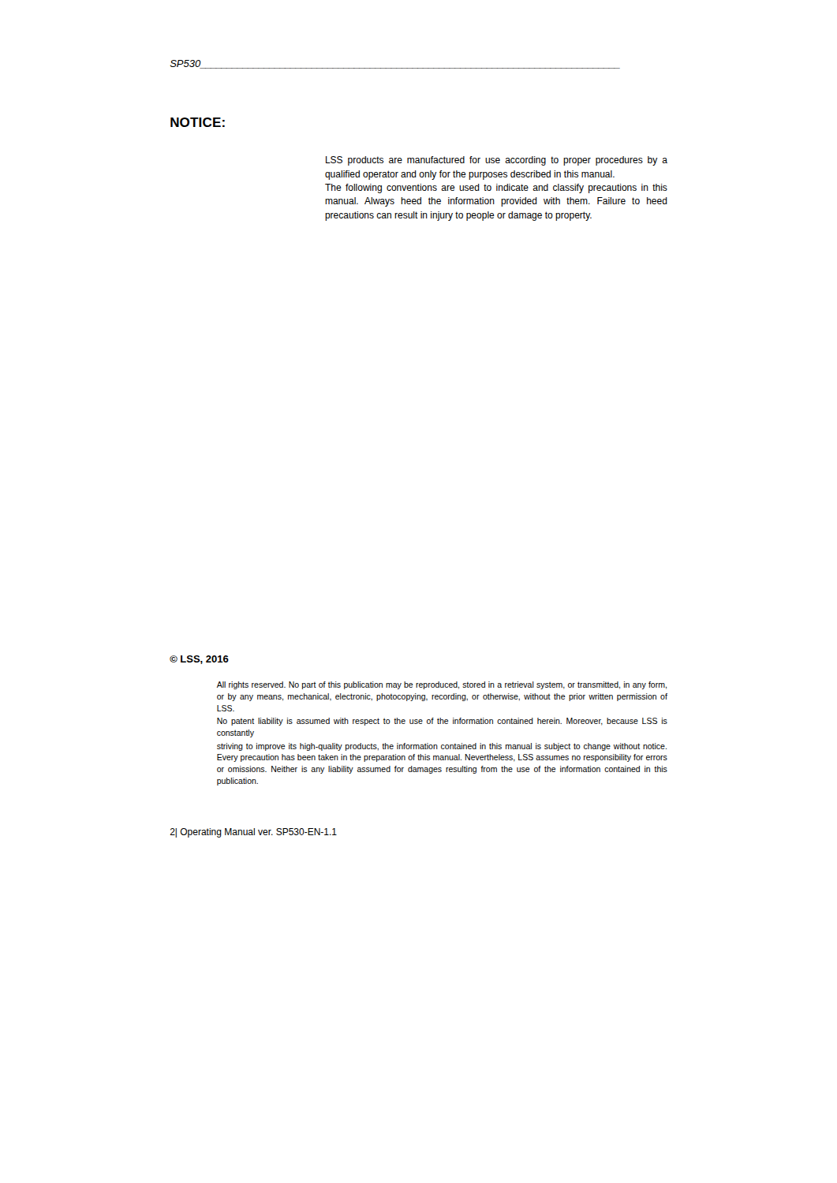SP530_______________________________________________________________________________
NOTICE:
LSS products are manufactured for use according to proper procedures by a qualified operator and only for the purposes described in this manual.
The following conventions are used to indicate and classify precautions in this manual. Always heed the information provided with them. Failure to heed precautions can result in injury to people or damage to property.
© LSS, 2016
All rights reserved. No part of this publication may be reproduced, stored in a retrieval system, or transmitted, in any form, or by any means, mechanical, electronic, photocopying, recording, or otherwise, without the prior written permission of LSS.
No patent liability is assumed with respect to the use of the information contained herein. Moreover, because LSS is constantly
striving to improve its high-quality products, the information contained in this manual is subject to change without notice. Every precaution has been taken in the preparation of this manual. Nevertheless, LSS assumes no responsibility for errors or omissions. Neither is any liability assumed for damages resulting from the use of the information contained in this publication.
2| Operating Manual ver. SP530-EN-1.1